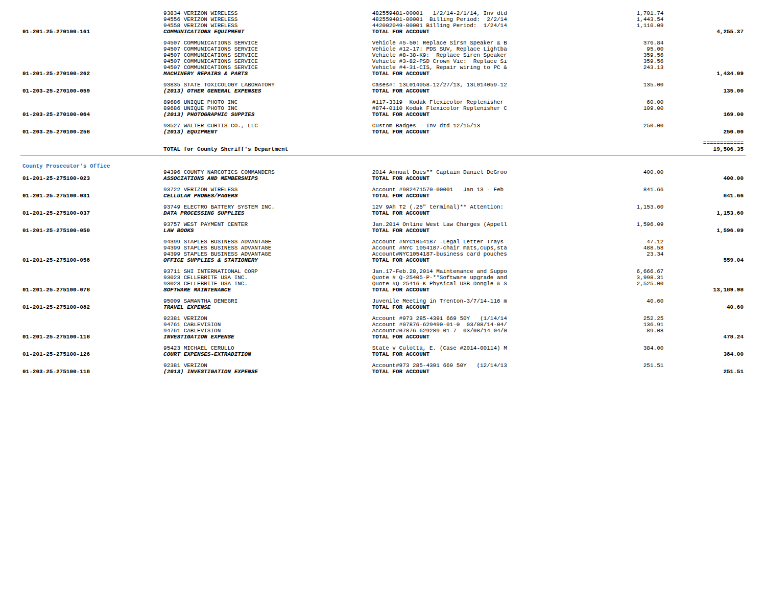| | 93834 VERIZON WIRELESS | 482559481-00001 1/2/14-2/1/14, Inv dtd | 1,701.74 | |
| | 94556 VERIZON WIRELESS | 482559481-00001 Billing Period: 2/2/14 | 1,443.54 | |
| | 94558 VERIZON WIRELESS | 442002049-00001 Billing Period: 1/24/14 | 1,110.09 | |
| 01-201-25-270100-161 | COMMUNICATIONS EQUIPMENT | TOTAL FOR ACCOUNT | | 4,255.37 |
| | 94507 COMMUNICATIONS SERVICE | Vehicle #5-50: Replace Sirsn Speaker & B | 376.84 | |
| | 94507 COMMUNICATIONS SERVICE | Vehicle #12-17: PDS SUV, Replace Lightba | 95.00 | |
| | 94507 COMMUNICATIONS SERVICE | Vehicle #8-38-K9: Replace Siren Speaker | 359.56 | |
| | 94507 COMMUNICATIONS SERVICE | Vehicle #3-82-PSD Crown Vic: Replace Si | 359.56 | |
| | 94507 COMMUNICATIONS SERVICE | Vehicle #4-31-CIS, Repair wiring to PC & | 243.13 | |
| 01-201-25-270100-262 | MACHINERY REPAIRS & PARTS | TOTAL FOR ACCOUNT | | 1,434.09 |
| | 93835 STATE TOXICOLOGY LABORATORY | Cases#: 13L014058-12/27/13, 13L014059-12 | 135.00 | |
| 01-203-25-270100-059 | (2013) OTHER GENERAL EXPENSES | TOTAL FOR ACCOUNT | | 135.00 |
| | 89686 UNIQUE PHOTO INC | #117-3319 Kodak Flexicolor Replenisher | 60.00 | |
| | 89686 UNIQUE PHOTO INC | #874-0110 Kodak Flexicolor Replenisher C | 109.00 | |
| 01-203-25-270100-064 | (2013) PHOTOGRAPHIC SUPPIES | TOTAL FOR ACCOUNT | | 169.00 |
| | 93527 WALTER CURTIS CO., LLC | Custom Badges - Inv dtd 12/15/13 | 250.00 | |
| 01-203-25-270100-258 | (2013) EQUIPMENT | TOTAL FOR ACCOUNT | | 250.00 |
| | | | | ============ |
| | TOTAL for County Sheriff's Department | | 19,506.35 |
| County Prosecutor's Office |
| | 94396 COUNTY NARCOTICS COMMANDERS | 2014 Annual Dues** Captain Daniel DeGroo | 400.00 | |
| 01-201-25-275100-023 | ASSOCIATIONS AND MEMBERSHIPS | TOTAL FOR ACCOUNT | | 400.00 |
| | 93722 VERIZON WIRELESS | Account #982471570-00001 Jan 13 - Feb | 841.66 | |
| 01-201-25-275100-031 | CELLULAR PHONES/PAGERS | TOTAL FOR ACCOUNT | | 841.66 |
| | 93749 ELECTRO BATTERY SYSTEM INC. | 12V 9Ah T2 (.25" terminal)** Attention: | 1,153.60 | |
| 01-201-25-275100-037 | DATA PROCESSING SUPPLIES | TOTAL FOR ACCOUNT | | 1,153.60 |
| | 93757 WEST PAYMENT CENTER | Jan.2014 Online West Law Charges (Appell | 1,596.09 | |
| 01-201-25-275100-050 | LAW BOOKS | TOTAL FOR ACCOUNT | | 1,596.09 |
| | 94399 STAPLES BUSINESS ADVANTAGE | Account #NYC1054187 -Legal Letter Trays | 47.12 | |
| | 94399 STAPLES BUSINESS ADVANTAGE | Account #NYC 1054187-chair mats,cups,sta | 488.58 | |
| | 94399 STAPLES BUSINESS ADVANTAGE | Account#NYC1054187-business card pouches | 23.34 | |
| 01-201-25-275100-058 | OFFICE SUPPLIES & STATIONERY | TOTAL FOR ACCOUNT | | 559.04 |
| | 93711 SHI INTERNATIONAL CORP | Jan.17-Feb.28,2014 Maintenance and Suppo | 6,666.67 | |
| | 93023 CELLEBRITE USA INC. | Quote # Q-25405-P-**Software upgrade and | 3,998.31 | |
| | 93023 CELLEBRITE USA INC. | Quote #Q-25416-K Physical USB Dongle & S | 2,525.00 | |
| 01-201-25-275100-078 | SOFTWARE MAINTENANCE | TOTAL FOR ACCOUNT | | 13,189.98 |
| | 95009 SAMANTHA DENEGRI | Juvenile Meeting in Trenton-3/7/14-116 m | 40.60 | |
| 01-201-25-275100-082 | TRAVEL EXPENSE | TOTAL FOR ACCOUNT | | 40.60 |
| | 92381 VERIZON | Account #973 285-4391 669 50Y (1/14/14 | 252.25 | |
| | 94761 CABLEVISION | Account #07876-629490-01-0 03/08/14-04/ | 136.91 | |
| | 94761 CABLEVISION | Account#07876-629289-01-7 03/08/14-04/0 | 89.08 | |
| 01-201-25-275100-118 | INVESTIGATION EXPENSE | TOTAL FOR ACCOUNT | | 478.24 |
| | 95423 MICHAEL CERULLO | State v Culotta, E. (Case #2014-00114) M | 384.00 | |
| 01-201-25-275100-126 | COURT EXPENSES-EXTRADITION | TOTAL FOR ACCOUNT | | 384.00 |
| | 92381 VERIZON | Account#973 285-4391 669 50Y (12/14/13 | 251.51 | |
| 01-203-25-275100-118 | (2013) INVESTIGATION EXPENSE | TOTAL FOR ACCOUNT | | 251.51 |